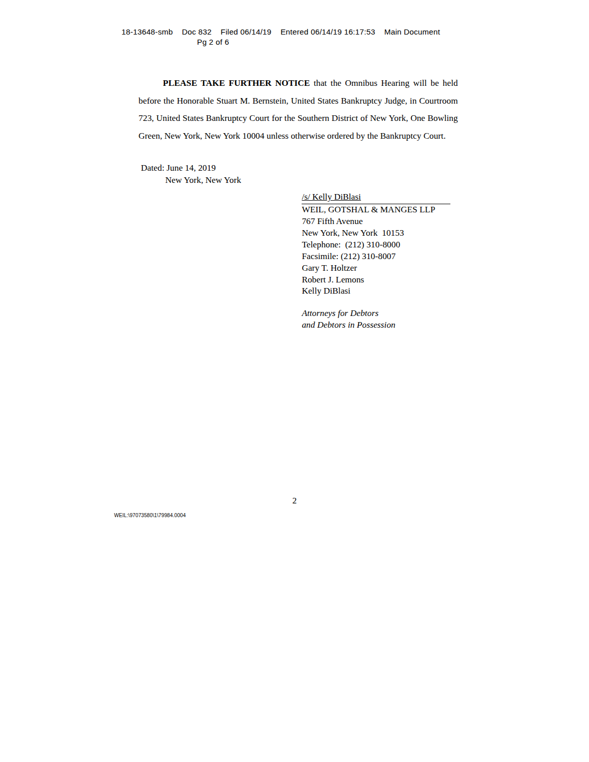18-13648-smb Doc 832 Filed 06/14/19 Entered 06/14/19 16:17:53 Main Document
Pg 2 of 6
PLEASE TAKE FURTHER NOTICE that the Omnibus Hearing will be held before the Honorable Stuart M. Bernstein, United States Bankruptcy Judge, in Courtroom 723, United States Bankruptcy Court for the Southern District of New York, One Bowling Green, New York, New York 10004 unless otherwise ordered by the Bankruptcy Court.
Dated: June 14, 2019
New York, New York
/s/ Kelly DiBlasi
WEIL, GOTSHAL & MANGES LLP
767 Fifth Avenue
New York, New York 10153
Telephone: (212) 310-8000
Facsimile: (212) 310-8007
Gary T. Holtzer
Robert J. Lemons
Kelly DiBlasi
Attorneys for Debtors
and Debtors in Possession
2
WEIL:\97073580\1\79984.0004